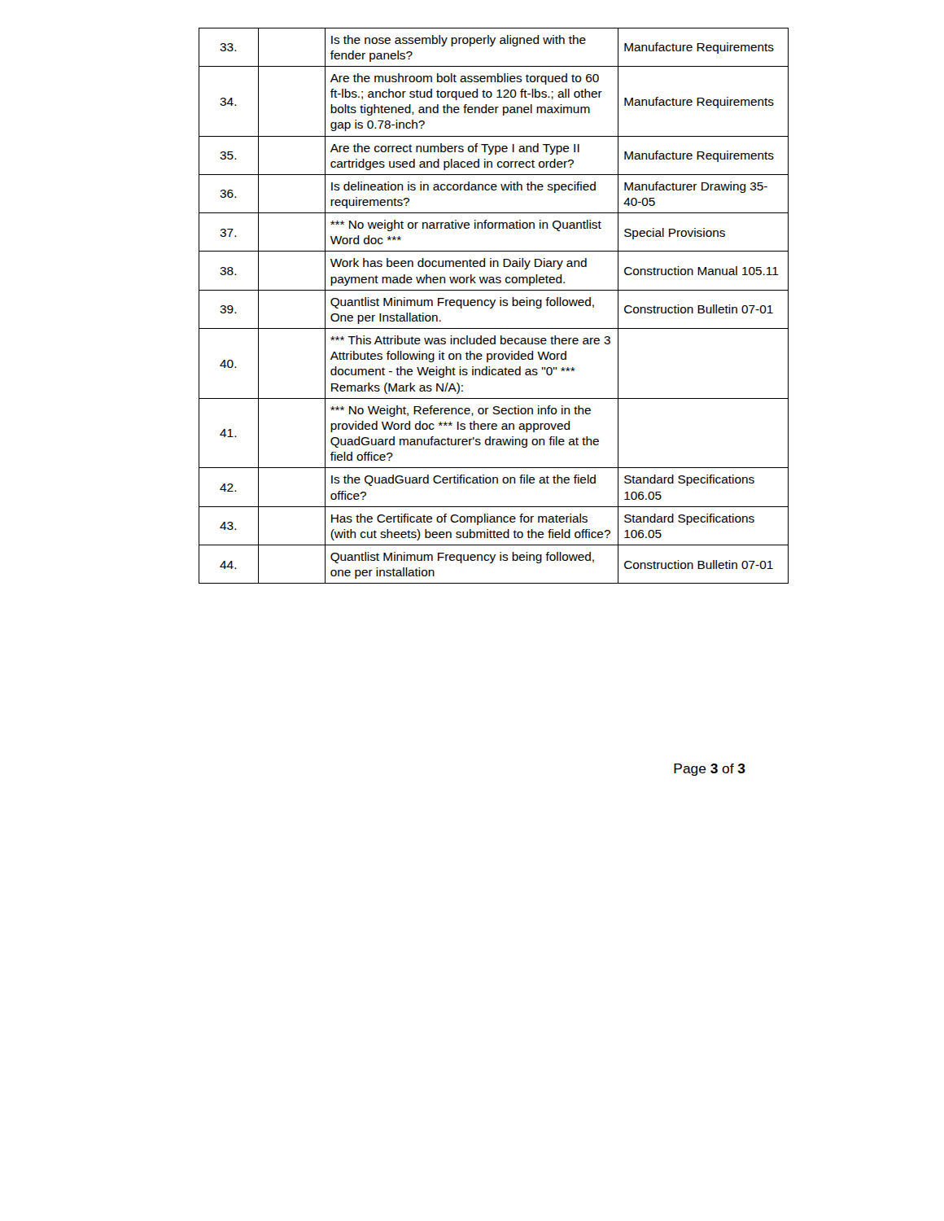| 33. | | Is the nose assembly properly aligned with the fender panels? | Manufacture Requirements |
| 34. | | Are the mushroom bolt assemblies torqued to 60 ft-lbs.; anchor stud torqued to 120 ft-lbs.; all other bolts tightened, and the fender panel maximum gap is 0.78-inch? | Manufacture Requirements |
| 35. | | Are the correct numbers of Type I and Type II cartridges used and placed in correct order? | Manufacture Requirements |
| 36. | | Is delineation is in accordance with the specified requirements? | Manufacturer Drawing 35-40-05 |
| 37. | | *** No weight or narrative information in Quantlist Word doc *** | Special Provisions |
| 38. | | Work has been documented in Daily Diary and payment made when work was completed. | Construction Manual 105.11 |
| 39. | | Quantlist Minimum Frequency is being followed, One per Installation. | Construction Bulletin 07-01 |
| 40. | | *** This Attribute was included because there are 3 Attributes following it on the provided Word document - the Weight is indicated as "0" *** Remarks (Mark as N/A): | |
| 41. | | *** No Weight, Reference, or Section info in the provided Word doc *** Is there an approved QuadGuard manufacturer's drawing on file at the field office? | |
| 42. | | Is the QuadGuard Certification on file at the field office? | Standard Specifications 106.05 |
| 43. | | Has the Certificate of Compliance for materials (with cut sheets) been submitted to the field office? | Standard Specifications 106.05 |
| 44. | | Quantlist Minimum Frequency is being followed, one per installation | Construction Bulletin 07-01 |
Page 3 of 3